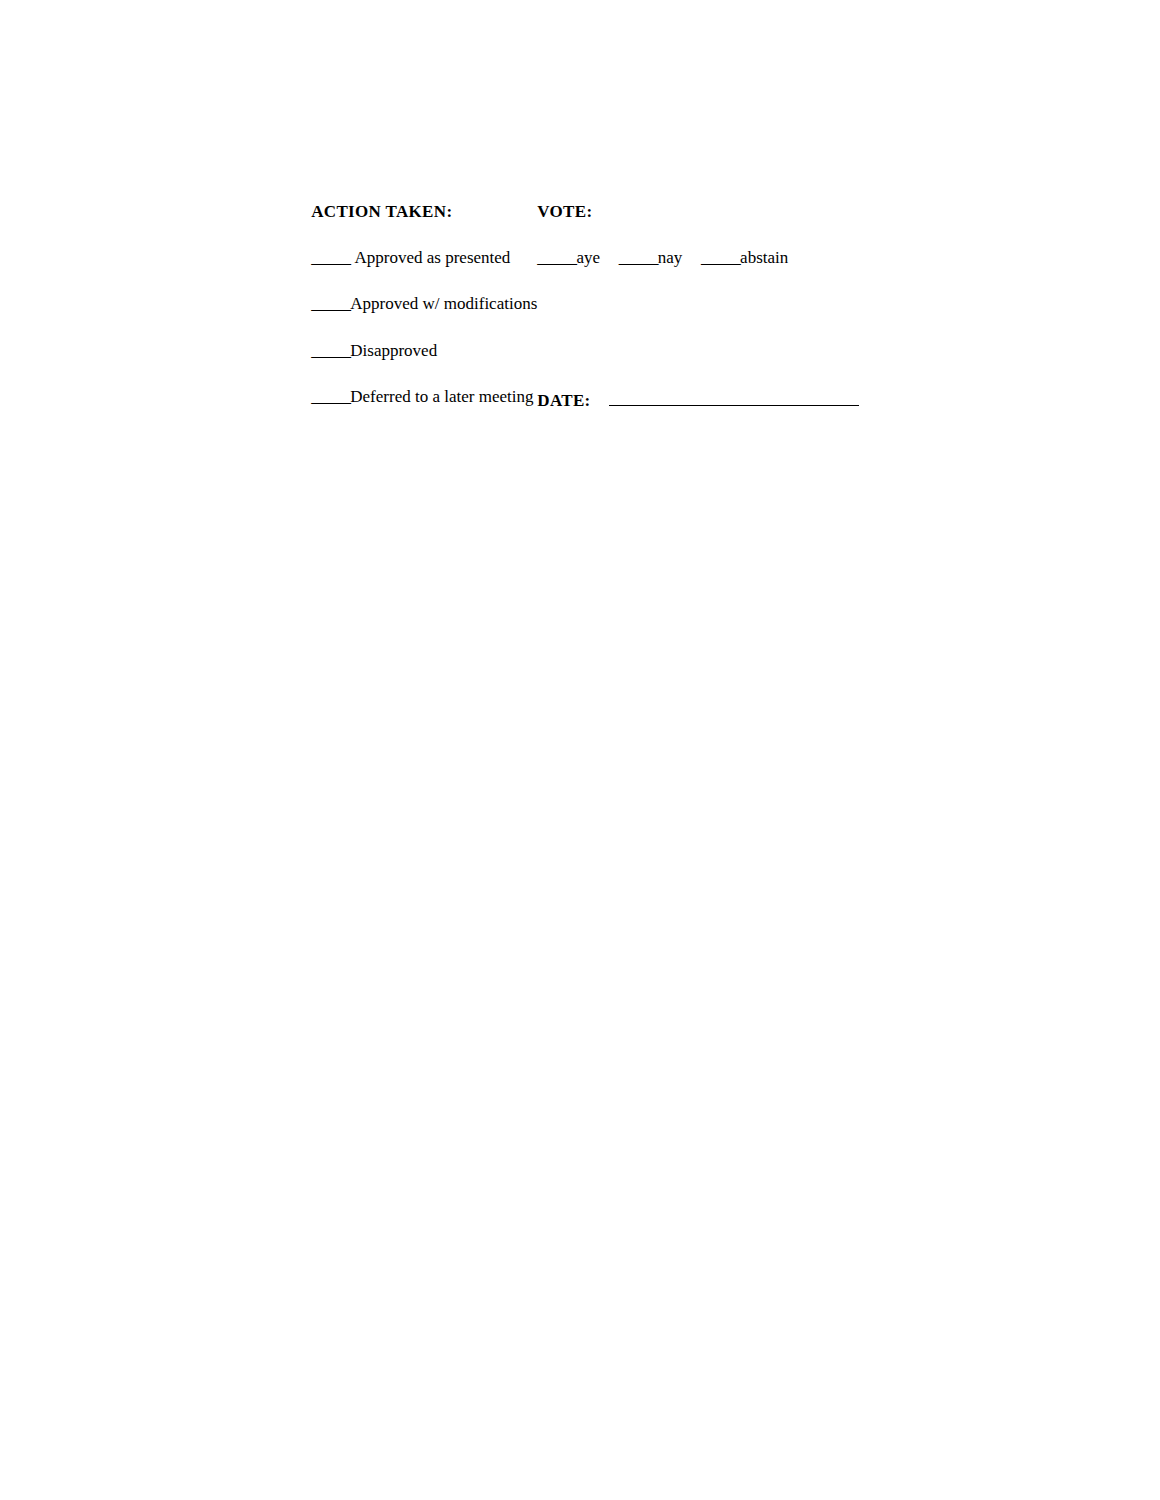| ACTION TAKEN: _____ Approved as presented _____ Approved w/ modifications _____ Disapproved _____ Deferred to a later meeting | VOTE: _____ aye _____ nay _____ abstain DATE: |